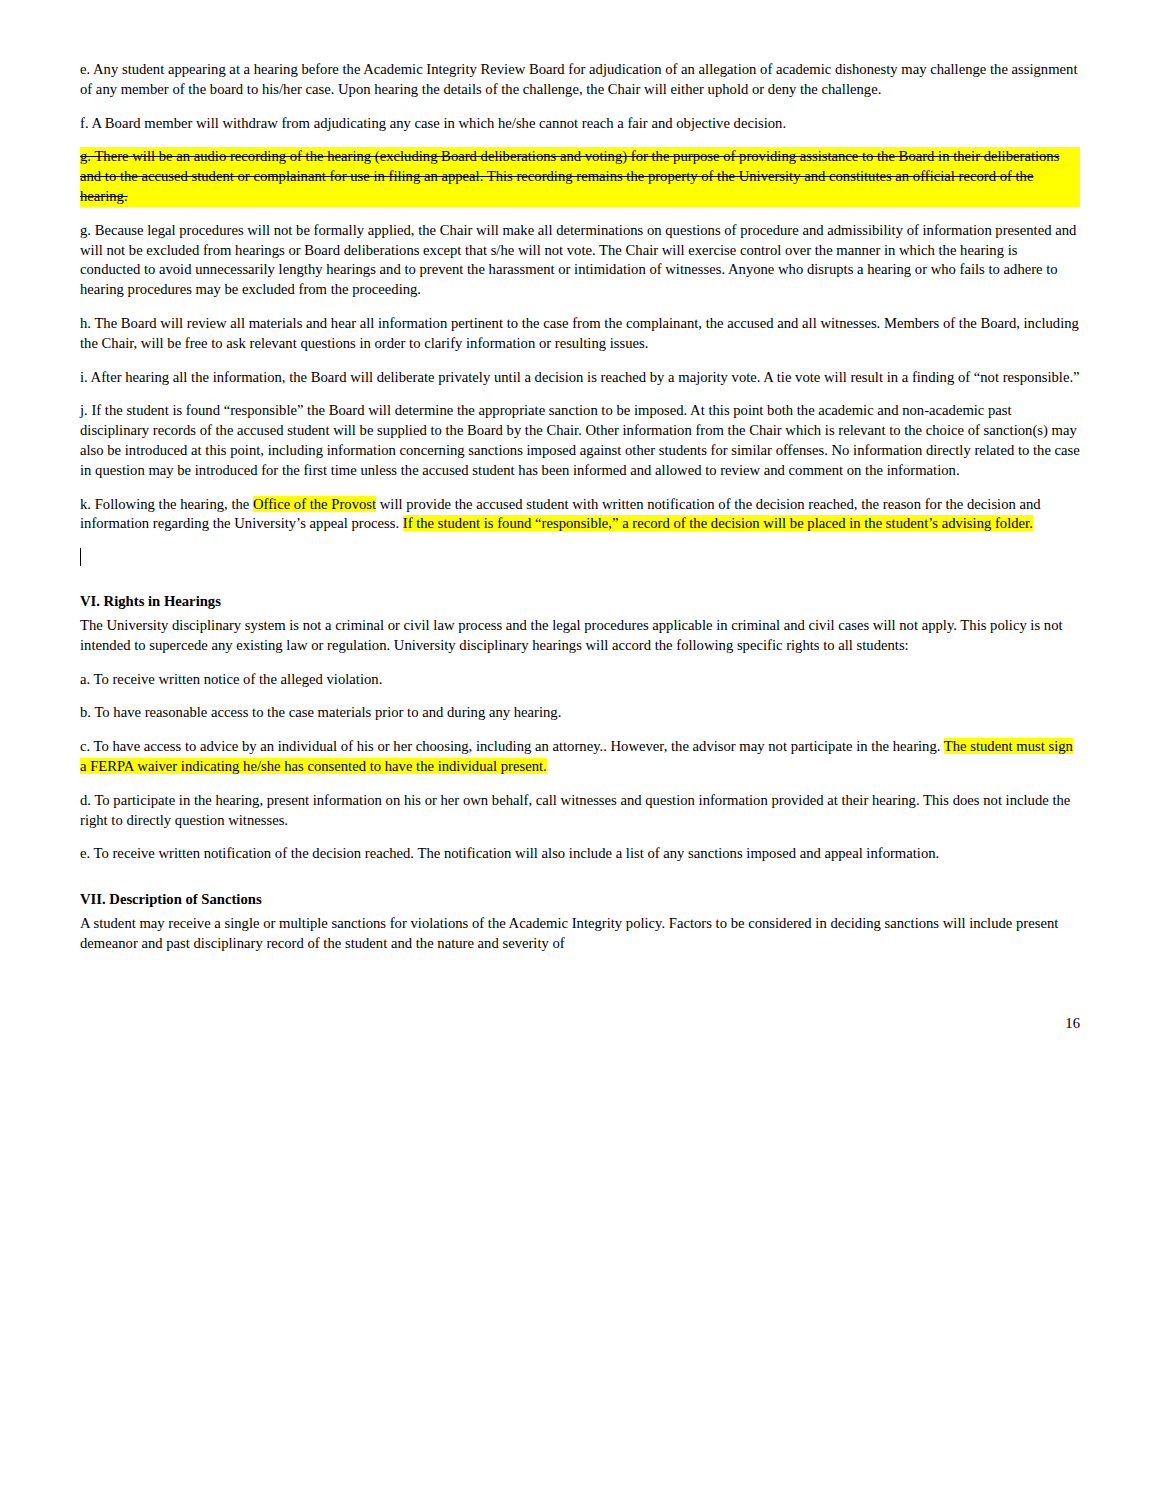e. Any student appearing at a hearing before the Academic Integrity Review Board for adjudication of an allegation of academic dishonesty may challenge the assignment of any member of the board to his/her case. Upon hearing the details of the challenge, the Chair will either uphold or deny the challenge.
f. A Board member will withdraw from adjudicating any case in which he/she cannot reach a fair and objective decision.
g. There will be an audio recording of the hearing (excluding Board deliberations and voting) for the purpose of providing assistance to the Board in their deliberations and to the accused student or complainant for use in filing an appeal. This recording remains the property of the University and constitutes an official record of the hearing.
g. Because legal procedures will not be formally applied, the Chair will make all determinations on questions of procedure and admissibility of information presented and will not be excluded from hearings or Board deliberations except that s/he will not vote. The Chair will exercise control over the manner in which the hearing is conducted to avoid unnecessarily lengthy hearings and to prevent the harassment or intimidation of witnesses. Anyone who disrupts a hearing or who fails to adhere to hearing procedures may be excluded from the proceeding.
h. The Board will review all materials and hear all information pertinent to the case from the complainant, the accused and all witnesses. Members of the Board, including the Chair, will be free to ask relevant questions in order to clarify information or resulting issues.
i. After hearing all the information, the Board will deliberate privately until a decision is reached by a majority vote. A tie vote will result in a finding of “not responsible.”
j. If the student is found “responsible” the Board will determine the appropriate sanction to be imposed. At this point both the academic and non-academic past disciplinary records of the accused student will be supplied to the Board by the Chair. Other information from the Chair which is relevant to the choice of sanction(s) may also be introduced at this point, including information concerning sanctions imposed against other students for similar offenses. No information directly related to the case in question may be introduced for the first time unless the accused student has been informed and allowed to review and comment on the information.
k. Following the hearing, the Office of the Provost will provide the accused student with written notification of the decision reached, the reason for the decision and information regarding the University’s appeal process. If the student is found “responsible,” a record of the decision will be placed in the student’s advising folder.
VI. Rights in Hearings
The University disciplinary system is not a criminal or civil law process and the legal procedures applicable in criminal and civil cases will not apply. This policy is not intended to supercede any existing law or regulation. University disciplinary hearings will accord the following specific rights to all students:
a. To receive written notice of the alleged violation.
b. To have reasonable access to the case materials prior to and during any hearing.
c. To have access to advice by an individual of his or her choosing, including an attorney.. However, the advisor may not participate in the hearing. The student must sign a FERPA waiver indicating he/she has consented to have the individual present.
d. To participate in the hearing, present information on his or her own behalf, call witnesses and question information provided at their hearing. This does not include the right to directly question witnesses.
e. To receive written notification of the decision reached. The notification will also include a list of any sanctions imposed and appeal information.
VII. Description of Sanctions
A student may receive a single or multiple sanctions for violations of the Academic Integrity policy. Factors to be considered in deciding sanctions will include present demeanor and past disciplinary record of the student and the nature and severity of
16